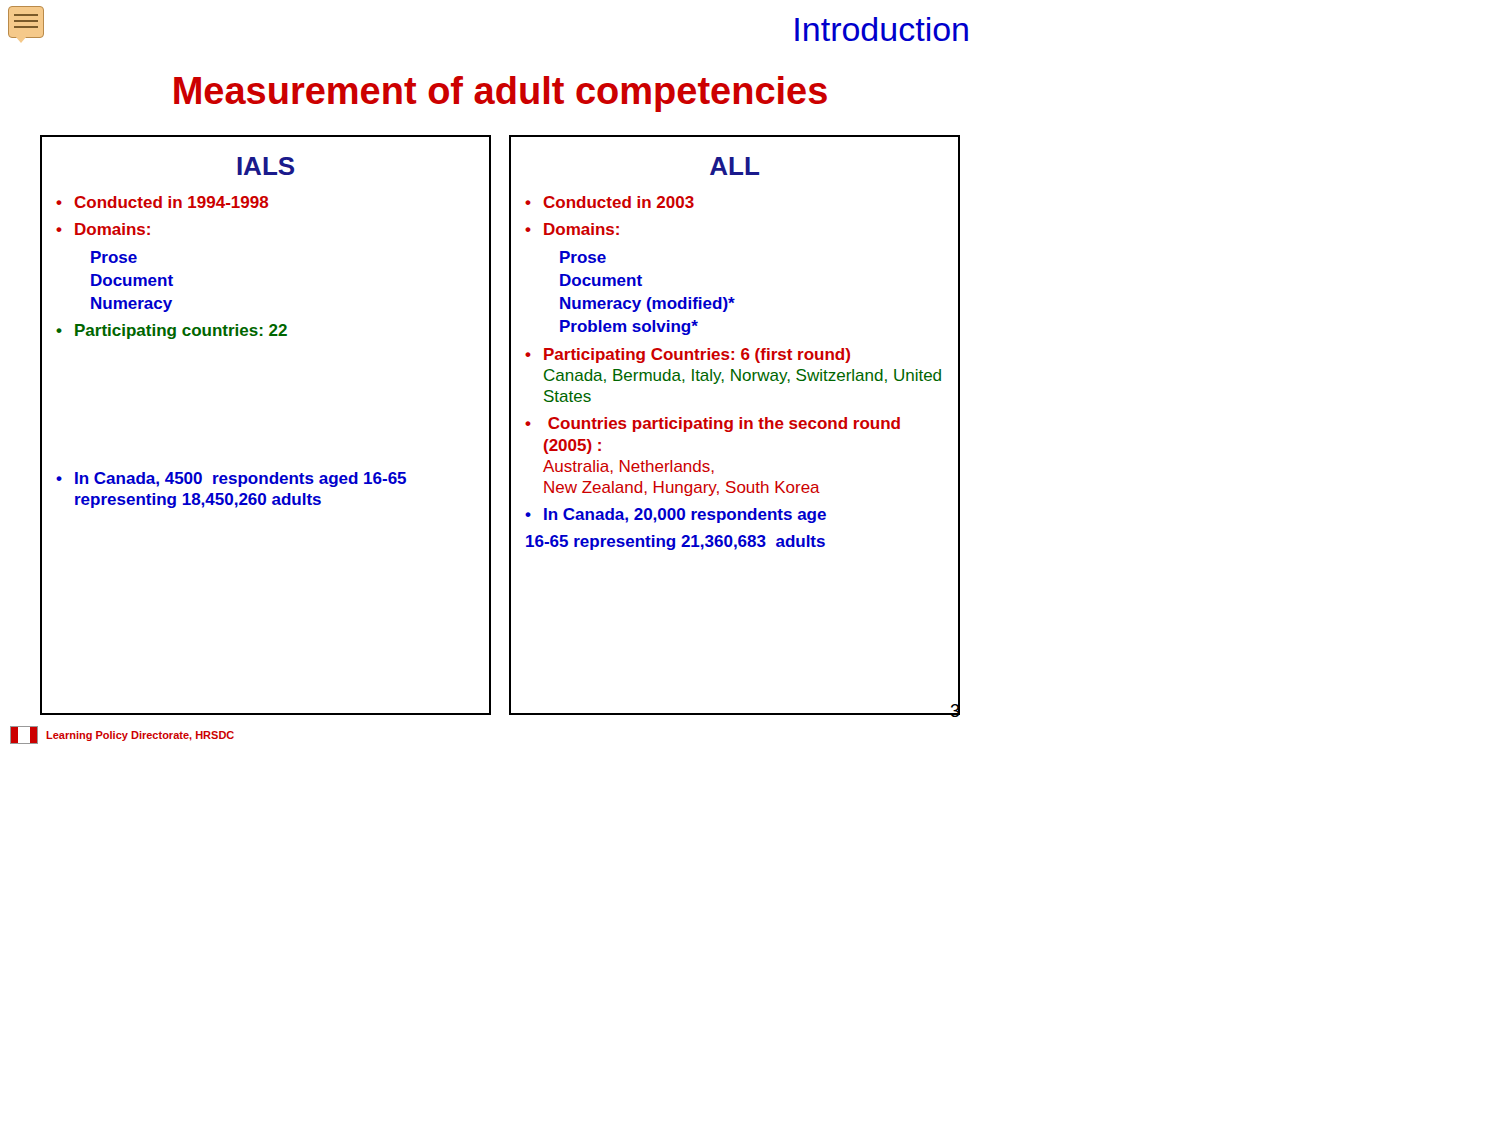Introduction
Measurement of adult competencies
IALS
Conducted in 1994-1998
Domains:
Prose
Document
Numeracy
Participating countries: 22
In Canada, 4500 respondents aged 16-65 representing 18,450,260 adults
ALL
Conducted in 2003
Domains:
Prose
Document
Numeracy (modified)*
Problem solving*
Participating Countries: 6 (first round)
Canada, Bermuda, Italy, Norway, Switzerland, United States
Countries participating in the second round (2005) :
Australia, Netherlands,
New Zealand, Hungary, South Korea
In Canada, 20,000 respondents age
16-65 representing 21,360,683 adults
3
Learning Policy Directorate, HRSDC